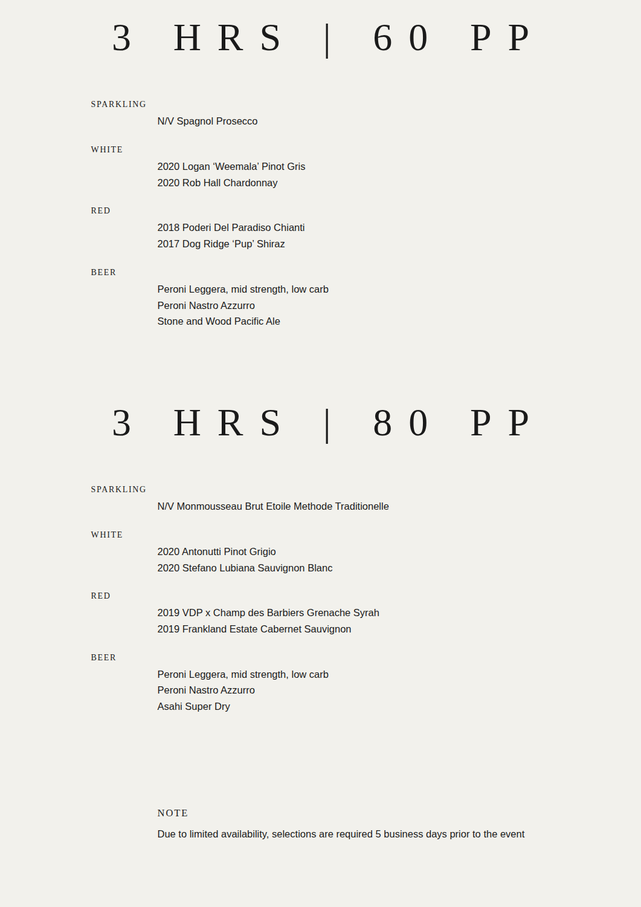3 HRS | 60 PP
Sparkling
N/V Spagnol Prosecco
White
2020 Logan ‘Weemala’ Pinot Gris
2020 Rob Hall Chardonnay
Red
2018 Poderi Del Paradiso Chianti
2017 Dog Ridge ‘Pup’ Shiraz
Beer
Peroni Leggera, mid strength, low carb
Peroni Nastro Azzurro
Stone and Wood Pacific Ale
3 HRS | 80 PP
Sparkling
N/V Monmousseau Brut Etoile Methode Traditionelle
White
2020 Antonutti Pinot Grigio
2020 Stefano Lubiana Sauvignon Blanc
Red
2019 VDP x Champ des Barbiers Grenache Syrah
2019 Frankland Estate Cabernet Sauvignon
Beer
Peroni Leggera, mid strength, low carb
Peroni Nastro Azzurro
Asahi Super Dry
Note
Due to limited availability, selections are required 5 business days prior to the event